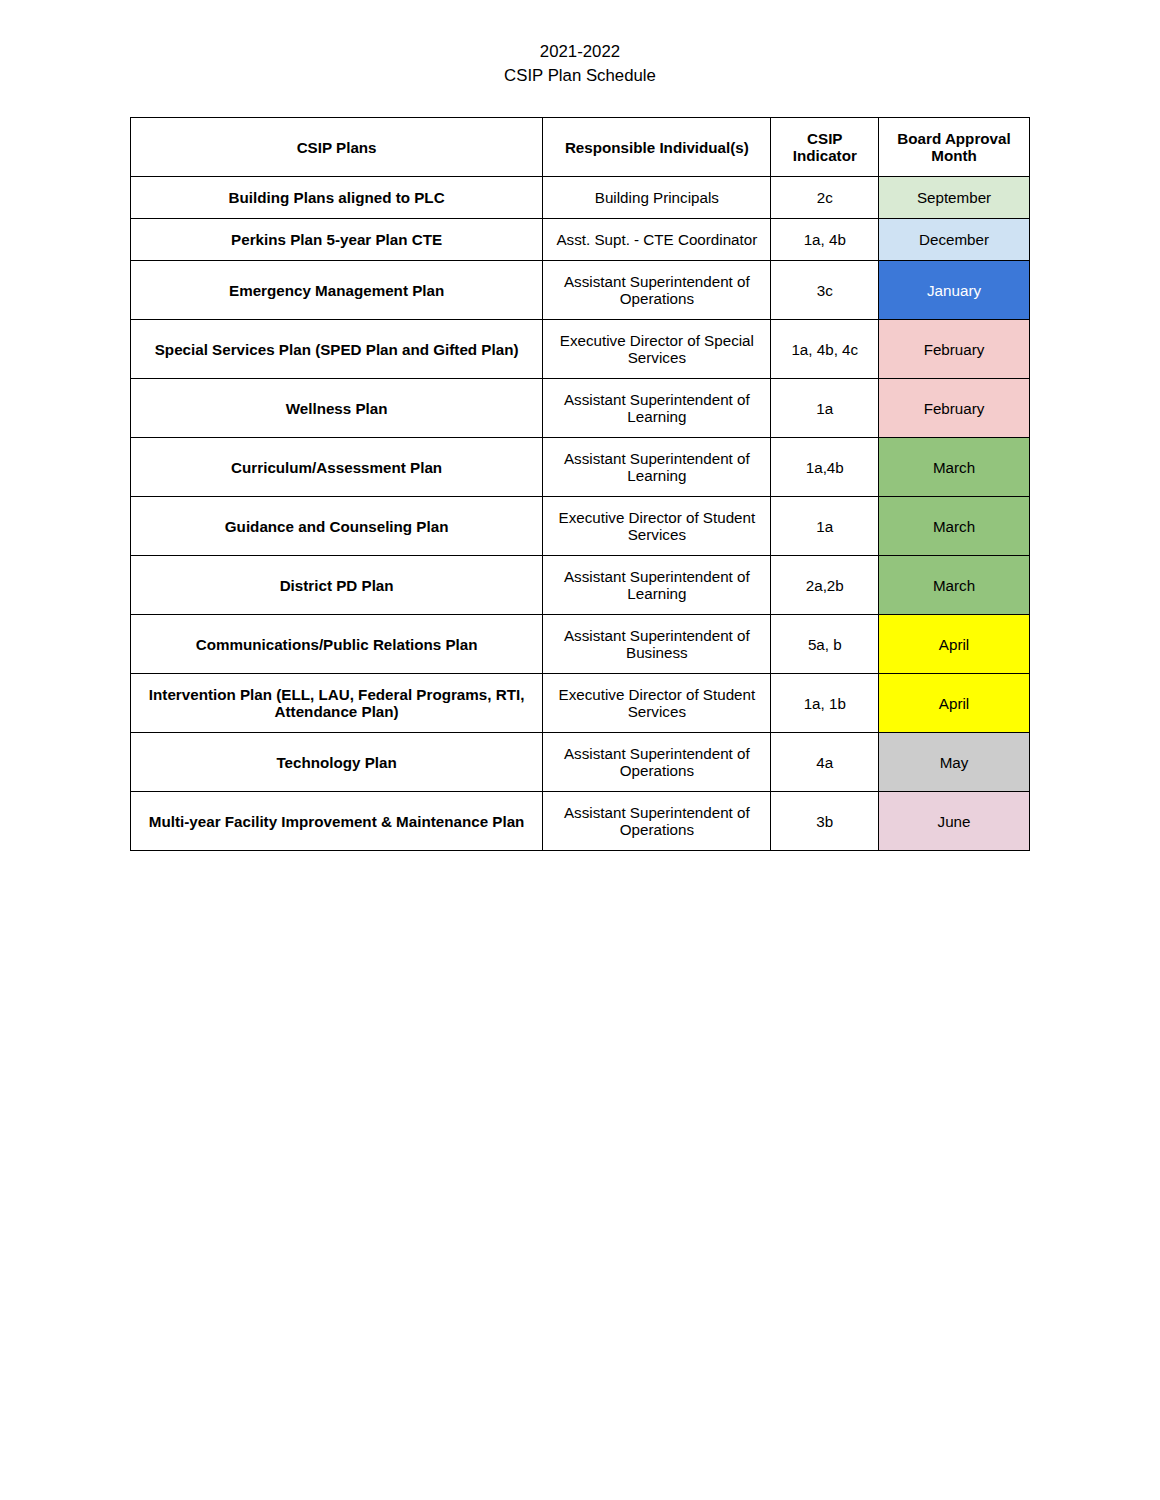2021-2022
CSIP Plan Schedule
| CSIP Plans | Responsible Individual(s) | CSIP Indicator | Board Approval Month |
| --- | --- | --- | --- |
| Building Plans aligned to PLC | Building Principals | 2c | September |
| Perkins Plan 5-year Plan CTE | Asst. Supt. - CTE Coordinator | 1a, 4b | December |
| Emergency Management Plan | Assistant Superintendent of Operations | 3c | January |
| Special Services Plan (SPED Plan and Gifted Plan) | Executive Director of Special Services | 1a, 4b, 4c | February |
| Wellness Plan | Assistant Superintendent of Learning | 1a | February |
| Curriculum/Assessment Plan | Assistant Superintendent of Learning | 1a,4b | March |
| Guidance and Counseling Plan | Executive Director of Student Services | 1a | March |
| District PD Plan | Assistant Superintendent of Learning | 2a,2b | March |
| Communications/Public Relations Plan | Assistant Superintendent of Business | 5a, b | April |
| Intervention Plan (ELL, LAU, Federal Programs, RTI, Attendance Plan) | Executive Director of Student Services | 1a, 1b | April |
| Technology Plan | Assistant Superintendent of Operations | 4a | May |
| Multi-year Facility Improvement & Maintenance Plan | Assistant Superintendent of Operations | 3b | June |